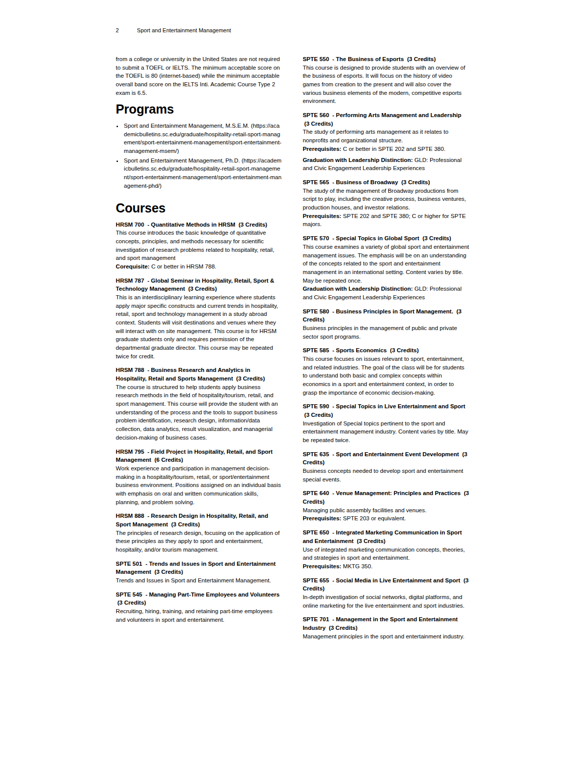2 Sport and Entertainment Management
from a college or university in the United States are not required to submit a TOEFL or IELTS. The minimum acceptable score on the TOEFL is 80 (internet-based) while the minimum acceptable overall band score on the IELTS Inti. Academic Course Type 2 exam is 6.5.
Programs
Sport and Entertainment Management, M.S.E.M. (https://academicbulletins.sc.edu/graduate/hospitality-retail-sport-management/sport-entertainment-management/sport-entertainment-management-msem/)
Sport and Entertainment Management, Ph.D. (https://academicbulletins.sc.edu/graduate/hospitality-retail-sport-management/sport-entertainment-management/sport-entertainment-management-phd/)
Courses
HRSM 700 - Quantitative Methods in HRSM (3 Credits)
This course introduces the basic knowledge of quantitative concepts, principles, and methods necessary for scientific investigation of research problems related to hospitality, retail, and sport management
Corequisite: C or better in HRSM 788.
HRSM 787 - Global Seminar in Hospitality, Retail, Sport & Technology Management (3 Credits)
This is an interdisciplinary learning experience where students apply major specific constructs and current trends in hospitality, retail, sport and technology management in a study abroad context. Students will visit destinations and venues where they will interact with on site management. This course is for HRSM graduate students only and requires permission of the departmental graduate director. This course may be repeated twice for credit.
HRSM 788 - Business Research and Analytics in Hospitality, Retail and Sports Management (3 Credits)
The course is structured to help students apply business research methods in the field of hospitality/tourism, retail, and sport management. This course will provide the student with an understanding of the process and the tools to support business problem identification, research design, information/data collection, data analytics, result visualization, and managerial decision-making of business cases.
HRSM 795 - Field Project in Hospitality, Retail, and Sport Management (6 Credits)
Work experience and participation in management decision-making in a hospitality/tourism, retail, or sport/entertainment business environment. Positions assigned on an individual basis with emphasis on oral and written communication skills, planning, and problem solving.
HRSM 888 - Research Design in Hospitality, Retail, and Sport Management (3 Credits)
The principles of research design, focusing on the application of these principles as they apply to sport and entertainment, hospitality, and/or tourism management.
SPTE 501 - Trends and Issues in Sport and Entertainment Management (3 Credits)
Trends and Issues in Sport and Entertainment Management.
SPTE 545 - Managing Part-Time Employees and Volunteers (3 Credits)
Recruiting, hiring, training, and retaining part-time employees and volunteers in sport and entertainment.
SPTE 550 - The Business of Esports (3 Credits)
This course is designed to provide students with an overview of the business of esports. It will focus on the history of video games from creation to the present and will also cover the various business elements of the modern, competitive esports environment.
SPTE 560 - Performing Arts Management and Leadership (3 Credits)
The study of performing arts management as it relates to nonprofits and organizational structure.
Prerequisites: C or better in SPTE 202 and SPTE 380.
Graduation with Leadership Distinction: GLD: Professional and Civic Engagement Leadership Experiences
SPTE 565 - Business of Broadway (3 Credits)
The study of the management of Broadway productions from script to play, including the creative process, business ventures, production houses, and investor relations.
Prerequisites: SPTE 202 and SPTE 380; C or higher for SPTE majors.
SPTE 570 - Special Topics in Global Sport (3 Credits)
This course examines a variety of global sport and entertainment management issues. The emphasis will be on an understanding of the concepts related to the sport and entertainment management in an international setting. Content varies by title. May be repeated once.
Graduation with Leadership Distinction: GLD: Professional and Civic Engagement Leadership Experiences
SPTE 580 - Business Principles in Sport Management. (3 Credits)
Business principles in the management of public and private sector sport programs.
SPTE 585 - Sports Economics (3 Credits)
This course focuses on issues relevant to sport, entertainment, and related industries. The goal of the class will be for students to understand both basic and complex concepts within economics in a sport and entertainment context, in order to grasp the importance of economic decision-making.
SPTE 590 - Special Topics in Live Entertainment and Sport (3 Credits)
Investigation of Special topics pertinent to the sport and entertainment management industry. Content varies by title. May be repeated twice.
SPTE 635 - Sport and Entertainment Event Development (3 Credits)
Business concepts needed to develop sport and entertainment special events.
SPTE 640 - Venue Management: Principles and Practices (3 Credits)
Managing public assembly facilities and venues.
Prerequisites: SPTE 203 or equivalent.
SPTE 650 - Integrated Marketing Communication in Sport and Entertainment (3 Credits)
Use of integrated marketing communication concepts, theories, and strategies in sport and entertainment.
Prerequisites: MKTG 350.
SPTE 655 - Social Media in Live Entertainment and Sport (3 Credits)
In-depth investigation of social networks, digital platforms, and online marketing for the live entertainment and sport industries.
SPTE 701 - Management in the Sport and Entertainment Industry (3 Credits)
Management principles in the sport and entertainment industry.